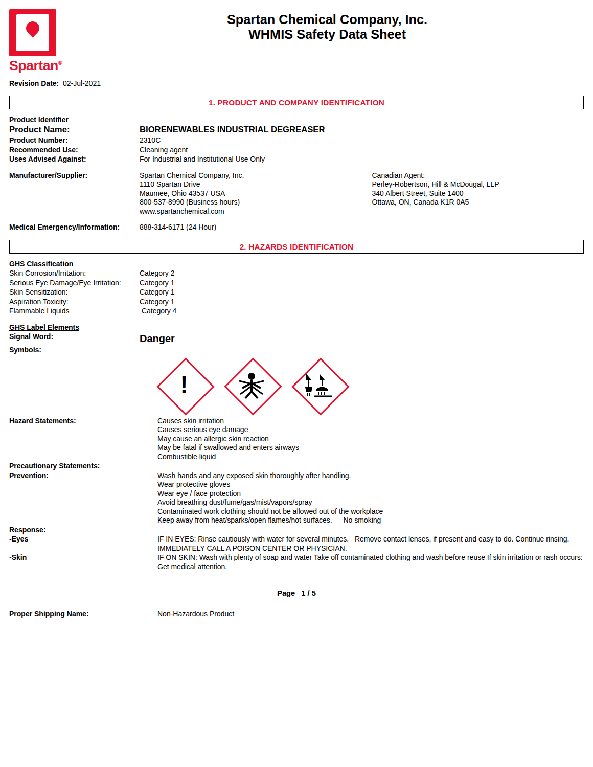Spartan®
Spartan Chemical Company, Inc.
WHMIS Safety Data Sheet
Revision Date: 02-Jul-2021
1. PRODUCT AND COMPANY IDENTIFICATION
| Product Identifier | |
| Product Name: | BIORENEWABLES INDUSTRIAL DEGREASER |
| Product Number: | 2310C |
| Recommended Use: | Cleaning agent |
| Uses Advised Against: | For Industrial and Institutional Use Only |
| Manufacturer/Supplier: | Spartan Chemical Company, Inc. 1110 Spartan Drive Maumee, Ohio 43537 USA 800-537-8990 (Business hours) www.spartanchemical.com Canadian Agent: Perley-Robertson, Hill & McDougal, LLP 340 Albert Street, Suite 1400 Ottawa, ON, Canada K1R 0A5 |
| Medical Emergency/Information: | 888-314-6171 (24 Hour) |
2. HAZARDS IDENTIFICATION
| GHS Classification | |
| Skin Corrosion/Irritation: | Category 2 |
| Serious Eye Damage/Eye Irritation: | Category 1 |
| Skin Sensitization: | Category 1 |
| Aspiration Toxicity: | Category 1 |
| Flammable Liquids | Category 4 |
| GHS Label Elements | |
| Signal Word: | Danger |
| Symbols: | |
!
| Hazard Statements: | Causes skin irritation Causes serious eye damage May cause an allergic skin reaction May be fatal if swallowed and enters airways Combustible liquid |
| Precautionary Statements: | |
| Prevention: | Wash hands and any exposed skin thoroughly after handling. Wear protective gloves Wear eye / face protection Avoid breathing dust/fume/gas/mist/vapors/spray Contaminated work clothing should not be allowed out of the workplace Keep away from heat/sparks/open flames/hot surfaces. — No smoking |
| Response: | |
| -Eyes | IF IN EYES: Rinse cautiously with water for several minutes. Remove contact lenses, if present and easy to do. Continue rinsing. IMMEDIATELY CALL A POISON CENTER OR PHYSICIAN. |
| -Skin | IF ON SKIN: Wash with plenty of soap and water Take off contaminated clothing and wash before reuse If skin irritation or rash occurs: Get medical attention. |
Page 1 / 5
Proper Shipping Name:
Non-Hazardous Product